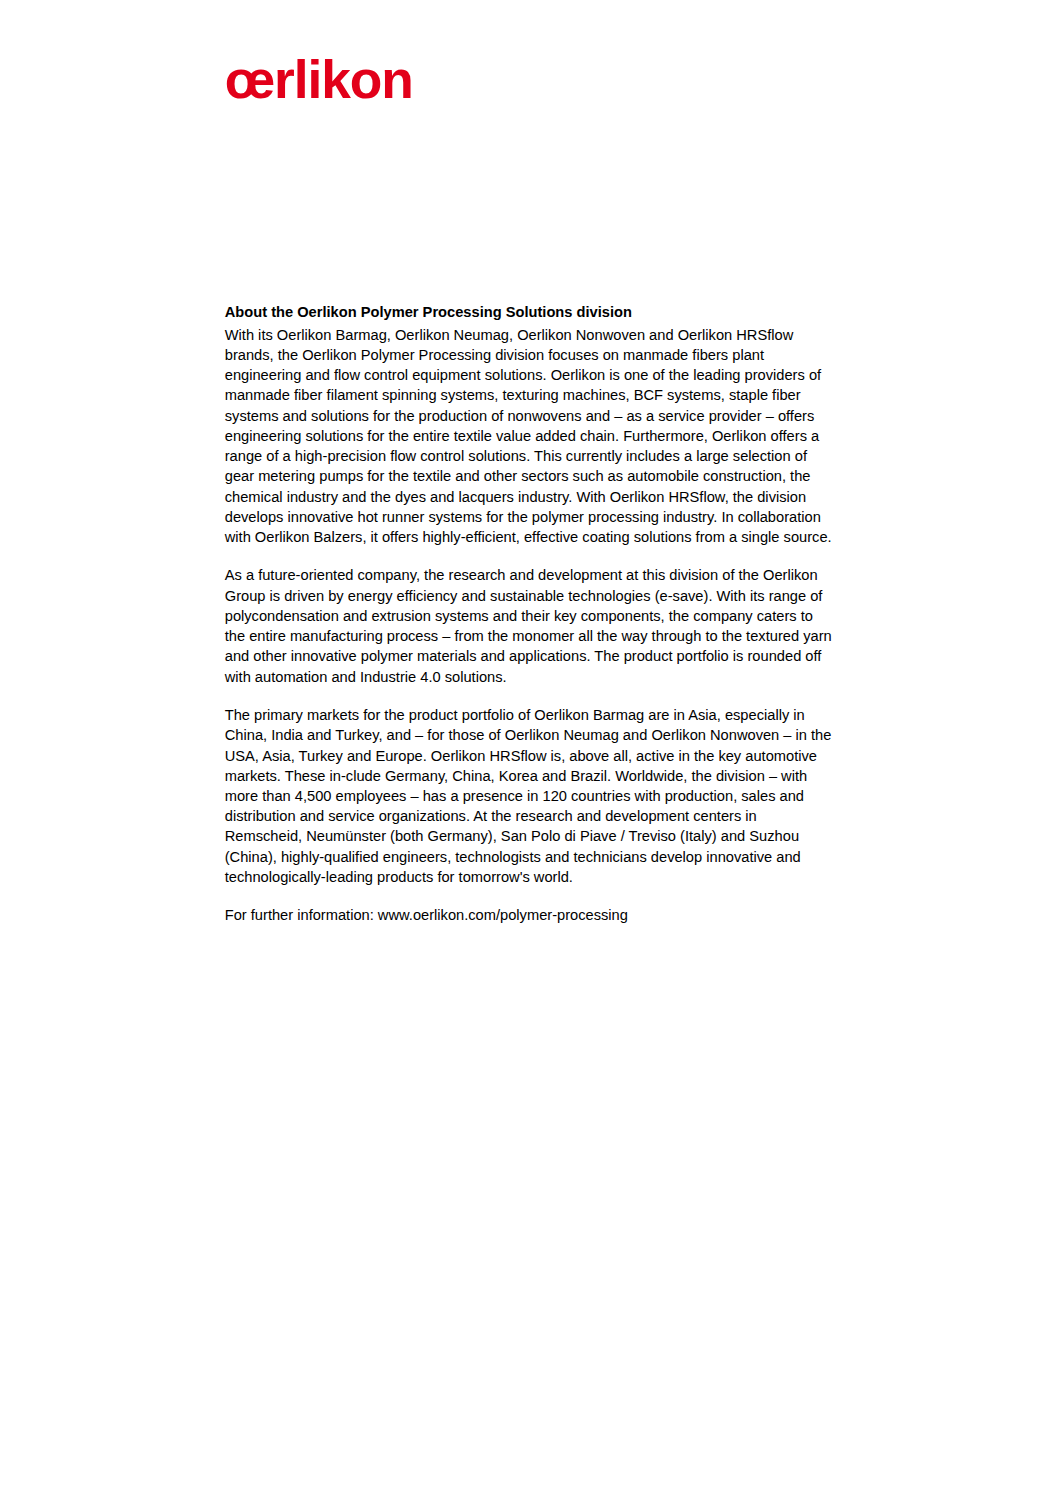œrlikon
About the Oerlikon Polymer Processing Solutions division
With its Oerlikon Barmag, Oerlikon Neumag, Oerlikon Nonwoven and Oerlikon HRSflow brands, the Oerlikon Polymer Processing division focuses on manmade fibers plant engineering and flow control equipment solutions. Oerlikon is one of the leading providers of manmade fiber filament spinning systems, texturing machines, BCF systems, staple fiber systems and solutions for the production of nonwovens and – as a service provider – offers engineering solutions for the entire textile value added chain. Furthermore, Oerlikon offers a range of a high-precision flow control solutions. This currently includes a large selection of gear metering pumps for the textile and other sectors such as automobile construction, the chemical industry and the dyes and lacquers industry. With Oerlikon HRSflow, the division develops innovative hot runner systems for the polymer processing industry. In collaboration with Oerlikon Balzers, it offers highly-efficient, effective coating solutions from a single source.
As a future-oriented company, the research and development at this division of the Oerlikon Group is driven by energy efficiency and sustainable technologies (e-save). With its range of polycondensation and extrusion systems and their key components, the company caters to the entire manufacturing process – from the monomer all the way through to the textured yarn and other innovative polymer materials and applications. The product portfolio is rounded off with automation and Industrie 4.0 solutions.
The primary markets for the product portfolio of Oerlikon Barmag are in Asia, especially in China, India and Turkey, and – for those of Oerlikon Neumag and Oerlikon Nonwoven – in the USA, Asia, Turkey and Europe. Oerlikon HRSflow is, above all, active in the key automotive markets. These in-clude Germany, China, Korea and Brazil. Worldwide, the division – with more than 4,500 employees – has a presence in 120 countries with production, sales and distribution and service organizations. At the research and development centers in Remscheid, Neumünster (both Germany), San Polo di Piave / Treviso (Italy) and Suzhou (China), highly-qualified engineers, technologists and technicians develop innovative and technologically-leading products for tomorrow's world.
For further information: www.oerlikon.com/polymer-processing